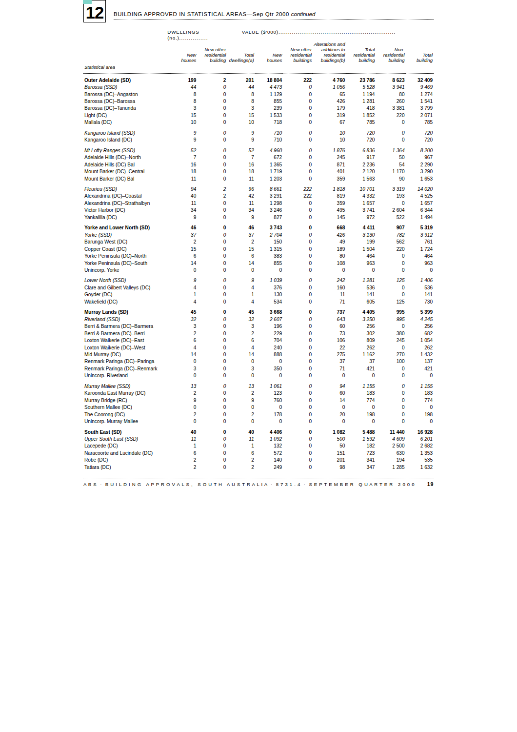12
BUILDING APPROVED IN STATISTICAL AREAS—Sep Qtr 2000 continued
DWELLINGS (no.)...............
VALUE ($'000).............................................................
| | New houses | New other residential building | Total dwellings(a) | New houses | New other residential buildings | Alterations and additions to residential buildings(b) | Total residential building | Non- residential building | Total building |
| --- | --- | --- | --- | --- | --- | --- | --- | --- | --- |
| Statistical area | | | | | | | | | |
| Outer Adelaide (SD) | 199 | 2 | 201 | 18 804 | 222 | 4 760 | 23 786 | 8 623 | 32 409 |
| Barossa (SSD) | 44 | 0 | 44 | 4 473 | 0 | 1 056 | 5 528 | 3 941 | 9 469 |
| Barossa (DC)–Angaston | 8 | 0 | 8 | 1 129 | 0 | 65 | 1 194 | 80 | 1 274 |
| Barossa (DC)–Barossa | 8 | 0 | 8 | 855 | 0 | 426 | 1 281 | 260 | 1 541 |
| Barossa (DC)–Tanunda | 3 | 0 | 3 | 239 | 0 | 179 | 418 | 3 381 | 3 799 |
| Light (DC) | 15 | 0 | 15 | 1 533 | 0 | 319 | 1 852 | 220 | 2 071 |
| Mallala (DC) | 10 | 0 | 10 | 718 | 0 | 67 | 785 | 0 | 785 |
| Kangaroo Island (SSD) | 9 | 0 | 9 | 710 | 0 | 10 | 720 | 0 | 720 |
| Kangaroo Island (DC) | 9 | 0 | 9 | 710 | 0 | 10 | 720 | 0 | 720 |
| Mt Lofty Ranges (SSD) | 52 | 0 | 52 | 4 960 | 0 | 1 876 | 6 836 | 1 364 | 8 200 |
| Adelaide Hills (DC)–North | 7 | 0 | 7 | 672 | 0 | 245 | 917 | 50 | 967 |
| Adelaide Hills (DC) Bal | 16 | 0 | 16 | 1 365 | 0 | 871 | 2 236 | 54 | 2 290 |
| Mount Barker (DC)–Central | 18 | 0 | 18 | 1 719 | 0 | 401 | 2 120 | 1 170 | 3 290 |
| Mount Barker (DC) Bal | 11 | 0 | 11 | 1 203 | 0 | 359 | 1 563 | 90 | 1 653 |
| Fleurieu (SSD) | 94 | 2 | 96 | 8 661 | 222 | 1 818 | 10 701 | 3 319 | 14 020 |
| Alexandrina (DC)–Coastal | 40 | 2 | 42 | 3 291 | 222 | 819 | 4 332 | 193 | 4 525 |
| Alexandrina (DC)–Strathalbyn | 11 | 0 | 11 | 1 298 | 0 | 359 | 1 657 | 0 | 1 657 |
| Victor Harbor (DC) | 34 | 0 | 34 | 3 246 | 0 | 495 | 3 741 | 2 604 | 6 344 |
| Yankalilla (DC) | 9 | 0 | 9 | 827 | 0 | 145 | 972 | 522 | 1 494 |
| Yorke and Lower North (SD) | 46 | 0 | 46 | 3 743 | 0 | 668 | 4 411 | 907 | 5 319 |
| Yorke (SSD) | 37 | 0 | 37 | 2 704 | 0 | 426 | 3 130 | 782 | 3 912 |
| Barunga West (DC) | 2 | 0 | 2 | 150 | 0 | 49 | 199 | 562 | 761 |
| Copper Coast (DC) | 15 | 0 | 15 | 1 315 | 0 | 189 | 1 504 | 220 | 1 724 |
| Yorke Peninsula (DC)–North | 6 | 0 | 6 | 383 | 0 | 80 | 464 | 0 | 464 |
| Yorke Peninsula (DC)–South | 14 | 0 | 14 | 855 | 0 | 108 | 963 | 0 | 963 |
| Unincorp. Yorke | 0 | 0 | 0 | 0 | 0 | 0 | 0 | 0 | 0 |
| Lower North (SSD) | 9 | 0 | 9 | 1 039 | 0 | 242 | 1 281 | 125 | 1 406 |
| Clare and Gilbert Valleys (DC) | 4 | 0 | 4 | 376 | 0 | 160 | 536 | 0 | 536 |
| Goyder (DC) | 1 | 0 | 1 | 130 | 0 | 11 | 141 | 0 | 141 |
| Wakefield (DC) | 4 | 0 | 4 | 534 | 0 | 71 | 605 | 125 | 730 |
| Murray Lands (SD) | 45 | 0 | 45 | 3 668 | 0 | 737 | 4 405 | 995 | 5 399 |
| Riverland (SSD) | 32 | 0 | 32 | 2 607 | 0 | 643 | 3 250 | 995 | 4 245 |
| Berri & Barmera (DC)–Barmera | 3 | 0 | 3 | 196 | 0 | 60 | 256 | 0 | 256 |
| Berri & Barmera (DC)–Berri | 2 | 0 | 2 | 229 | 0 | 73 | 302 | 380 | 682 |
| Loxton Waikerie (DC)–East | 6 | 0 | 6 | 704 | 0 | 106 | 809 | 245 | 1 054 |
| Loxton Waikerie (DC)–West | 4 | 0 | 4 | 240 | 0 | 22 | 262 | 0 | 262 |
| Mid Murray (DC) | 14 | 0 | 14 | 888 | 0 | 275 | 1 162 | 270 | 1 432 |
| Renmark Paringa (DC)–Paringa | 0 | 0 | 0 | 0 | 0 | 37 | 37 | 100 | 137 |
| Renmark Paringa (DC)–Renmark | 3 | 0 | 3 | 350 | 0 | 71 | 421 | 0 | 421 |
| Unincorp. Riverland | 0 | 0 | 0 | 0 | 0 | 0 | 0 | 0 | 0 |
| Murray Mallee (SSD) | 13 | 0 | 13 | 1 061 | 0 | 94 | 1 155 | 0 | 1 155 |
| Karoonda East Murray (DC) | 2 | 0 | 2 | 123 | 0 | 60 | 183 | 0 | 183 |
| Murray Bridge (RC) | 9 | 0 | 9 | 760 | 0 | 14 | 774 | 0 | 774 |
| Southern Mallee (DC) | 0 | 0 | 0 | 0 | 0 | 0 | 0 | 0 | 0 |
| The Coorong (DC) | 2 | 0 | 2 | 178 | 0 | 20 | 198 | 0 | 198 |
| Unincorp. Murray Mallee | 0 | 0 | 0 | 0 | 0 | 0 | 0 | 0 | 0 |
| South East (SD) | 40 | 0 | 40 | 4 406 | 0 | 1 082 | 5 488 | 11 440 | 16 928 |
| Upper South East (SSD) | 11 | 0 | 11 | 1 092 | 0 | 500 | 1 592 | 4 609 | 6 201 |
| Lacepede (DC) | 1 | 0 | 1 | 132 | 0 | 50 | 182 | 2 500 | 2 682 |
| Naracoorte and Lucindale (DC) | 6 | 0 | 6 | 572 | 0 | 151 | 723 | 630 | 1 353 |
| Robe (DC) | 2 | 0 | 2 | 140 | 0 | 201 | 341 | 194 | 535 |
| Tatiara (DC) | 2 | 0 | 2 | 249 | 0 | 98 | 347 | 1 285 | 1 632 |
A B S · B U I L D I N G A P P R O V A L S , S O U T H A U S T R A L I A · 8 7 3 1 . 4 · S E P T E M B E R Q U A R T E R 2 0 0 0
19